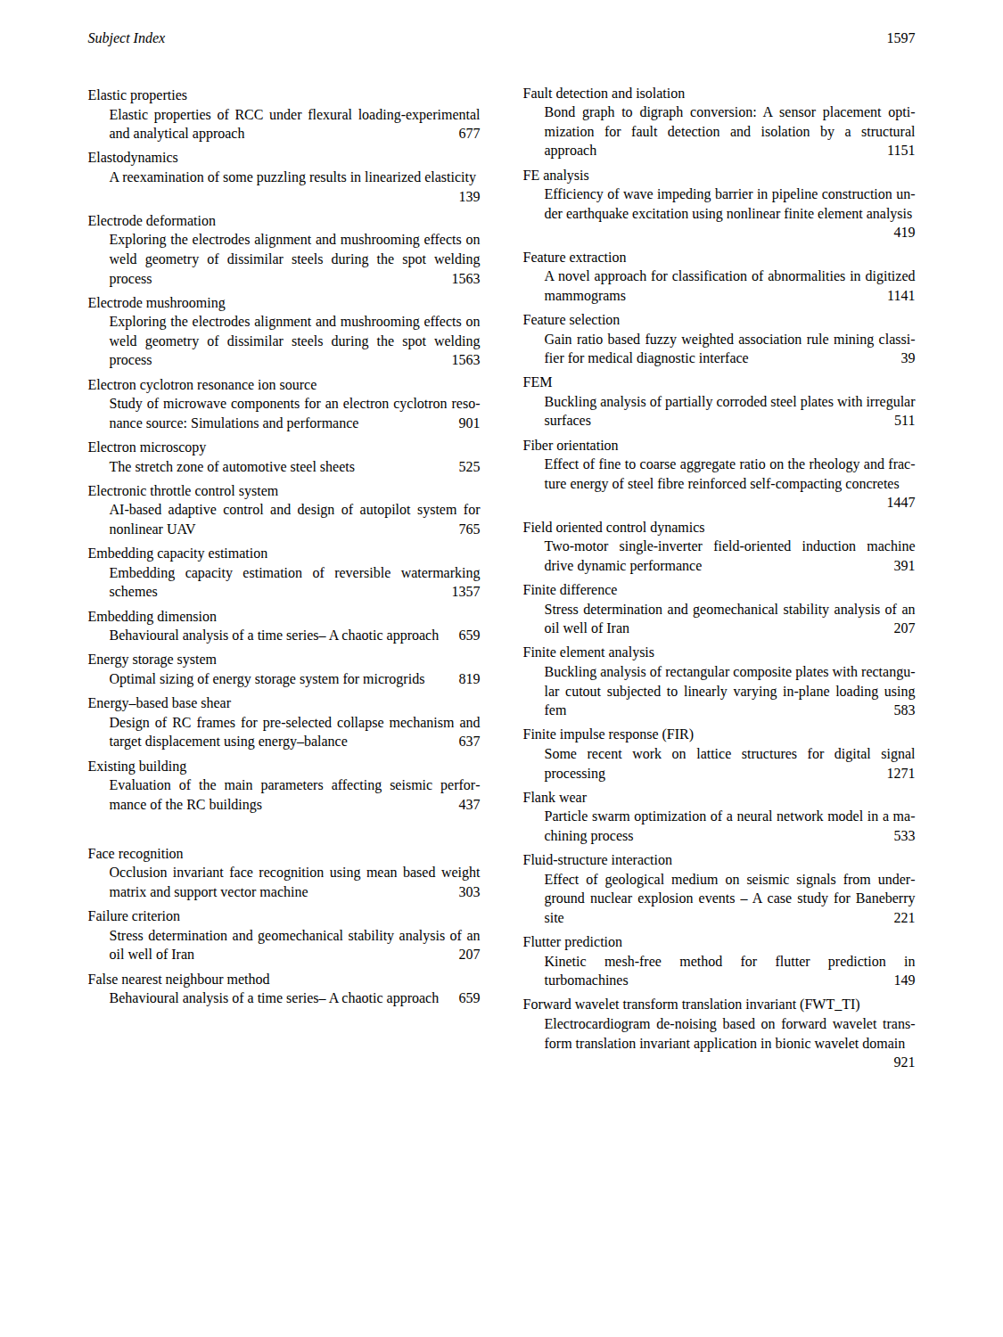Subject Index 1597
Elastic properties
Elastic properties of RCC under flexural loading-experimental and analytical approach 677
Elastodynamics
A reexamination of some puzzling results in linearized elasticity 139
Electrode deformation
Exploring the electrodes alignment and mushrooming effects on weld geometry of dissimilar steels during the spot welding process 1563
Electrode mushrooming
Exploring the electrodes alignment and mushrooming effects on weld geometry of dissimilar steels during the spot welding process 1563
Electron cyclotron resonance ion source
Study of microwave components for an electron cyclotron resonance source: Simulations and performance 901
Electron microscopy
The stretch zone of automotive steel sheets 525
Electronic throttle control system
AI-based adaptive control and design of autopilot system for nonlinear UAV 765
Embedding capacity estimation
Embedding capacity estimation of reversible watermarking schemes 1357
Embedding dimension
Behavioural analysis of a time series– A chaotic approach 659
Energy storage system
Optimal sizing of energy storage system for microgrids 819
Energy–based base shear
Design of RC frames for pre-selected collapse mechanism and target displacement using energy–balance 637
Existing building
Evaluation of the main parameters affecting seismic performance of the RC buildings 437
Face recognition
Occlusion invariant face recognition using mean based weight matrix and support vector machine 303
Failure criterion
Stress determination and geomechanical stability analysis of an oil well of Iran 207
False nearest neighbour method
Behavioural analysis of a time series– A chaotic approach 659
Fault detection and isolation
Bond graph to digraph conversion: A sensor placement optimization for fault detection and isolation by a structural approach 1151
FE analysis
Efficiency of wave impeding barrier in pipeline construction under earthquake excitation using nonlinear finite element analysis 419
Feature extraction
A novel approach for classification of abnormalities in digitized mammograms 1141
Feature selection
Gain ratio based fuzzy weighted association rule mining classifier for medical diagnostic interface 39
FEM
Buckling analysis of partially corroded steel plates with irregular surfaces 511
Fiber orientation
Effect of fine to coarse aggregate ratio on the rheology and fracture energy of steel fibre reinforced self-compacting concretes 1447
Field oriented control dynamics
Two-motor single-inverter field-oriented induction machine drive dynamic performance 391
Finite difference
Stress determination and geomechanical stability analysis of an oil well of Iran 207
Finite element analysis
Buckling analysis of rectangular composite plates with rectangular cutout subjected to linearly varying in-plane loading using fem 583
Finite impulse response (FIR)
Some recent work on lattice structures for digital signal processing 1271
Flank wear
Particle swarm optimization of a neural network model in a machining process 533
Fluid-structure interaction
Effect of geological medium on seismic signals from underground nuclear explosion events – A case study for Baneberry site 221
Flutter prediction
Kinetic mesh-free method for flutter prediction in turbomachines 149
Forward wavelet transform translation invariant (FWT_TI)
Electrocardiogram de-noising based on forward wavelet transform translation invariant application in bionic wavelet domain 921